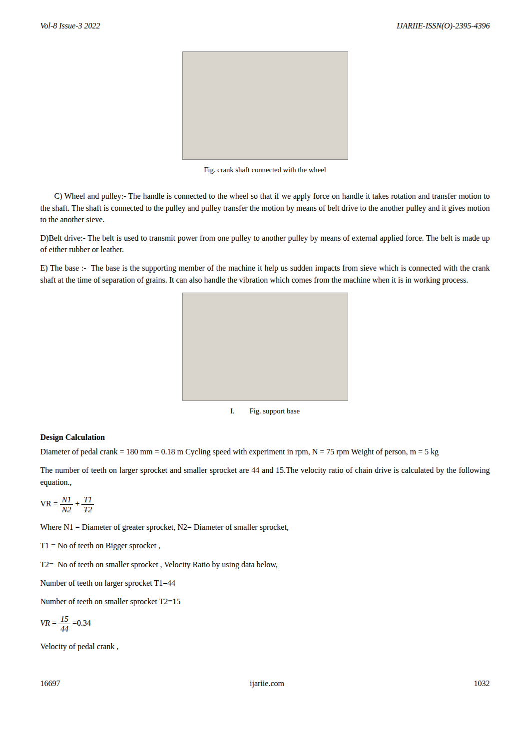Vol-8 Issue-3 2022 IJARIIE-ISSN(O)-2395-4396
Fig. crank shaft connected with the wheel
C) Wheel and pulley:- The handle is connected to the wheel so that if we apply force on handle it takes rotation and transfer motion to the shaft. The shaft is connected to the pulley and pulley transfer the motion by means of belt drive to the another pulley and it gives motion to the another sieve.
D)Belt drive:- The belt is used to transmit power from one pulley to another pulley by means of external applied force. The belt is made up of either rubber or leather.
E) The base :- The base is the supporting member of the machine it help us sudden impacts from sieve which is connected with the crank shaft at the time of separation of grains. It can also handle the vibration which comes from the machine when it is in working process.
I. Fig. support base
Design Calculation
Diameter of pedal crank = 180 mm = 0.18 m Cycling speed with experiment in rpm, N = 75 rpm Weight of person, m = 5 kg
The number of teeth on larger sprocket and smaller sprocket are 44 and 15.The velocity ratio of chain drive is calculated by the following equation.,
VR = N1 N2 + T1 T2
Where N1 = Diameter of greater sprocket, N2= Diameter of smaller sprocket,
T1 = No of teeth on Bigger sprocket ,
T2= No of teeth on smaller sprocket , Velocity Ratio by using data below,
Number of teeth on larger sprocket T1=44
Number of teeth on smaller sprocket T2=15
VR = 1544 =0.34
Velocity of pedal crank ,
16697 ijariie.com 1032